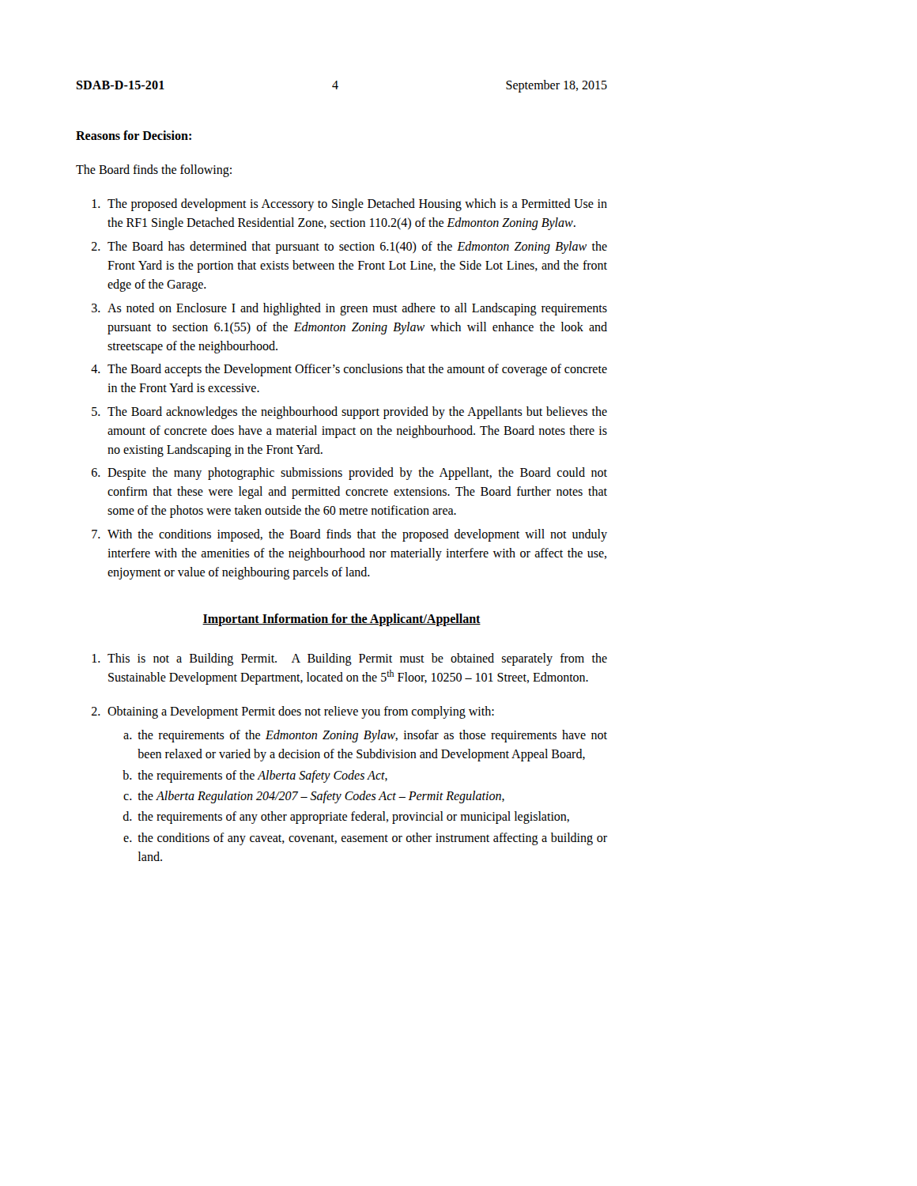SDAB-D-15-201 4 September 18, 2015
Reasons for Decision:
The Board finds the following:
The proposed development is Accessory to Single Detached Housing which is a Permitted Use in the RF1 Single Detached Residential Zone, section 110.2(4) of the Edmonton Zoning Bylaw.
The Board has determined that pursuant to section 6.1(40) of the Edmonton Zoning Bylaw the Front Yard is the portion that exists between the Front Lot Line, the Side Lot Lines, and the front edge of the Garage.
As noted on Enclosure I and highlighted in green must adhere to all Landscaping requirements pursuant to section 6.1(55) of the Edmonton Zoning Bylaw which will enhance the look and streetscape of the neighbourhood.
The Board accepts the Development Officer’s conclusions that the amount of coverage of concrete in the Front Yard is excessive.
The Board acknowledges the neighbourhood support provided by the Appellants but believes the amount of concrete does have a material impact on the neighbourhood. The Board notes there is no existing Landscaping in the Front Yard.
Despite the many photographic submissions provided by the Appellant, the Board could not confirm that these were legal and permitted concrete extensions. The Board further notes that some of the photos were taken outside the 60 metre notification area.
With the conditions imposed, the Board finds that the proposed development will not unduly interfere with the amenities of the neighbourhood nor materially interfere with or affect the use, enjoyment or value of neighbouring parcels of land.
Important Information for the Applicant/Appellant
This is not a Building Permit. A Building Permit must be obtained separately from the Sustainable Development Department, located on the 5th Floor, 10250 – 101 Street, Edmonton.
Obtaining a Development Permit does not relieve you from complying with:
the requirements of the Edmonton Zoning Bylaw, insofar as those requirements have not been relaxed or varied by a decision of the Subdivision and Development Appeal Board,
the requirements of the Alberta Safety Codes Act,
the Alberta Regulation 204/207 – Safety Codes Act – Permit Regulation,
the requirements of any other appropriate federal, provincial or municipal legislation,
the conditions of any caveat, covenant, easement or other instrument affecting a building or land.